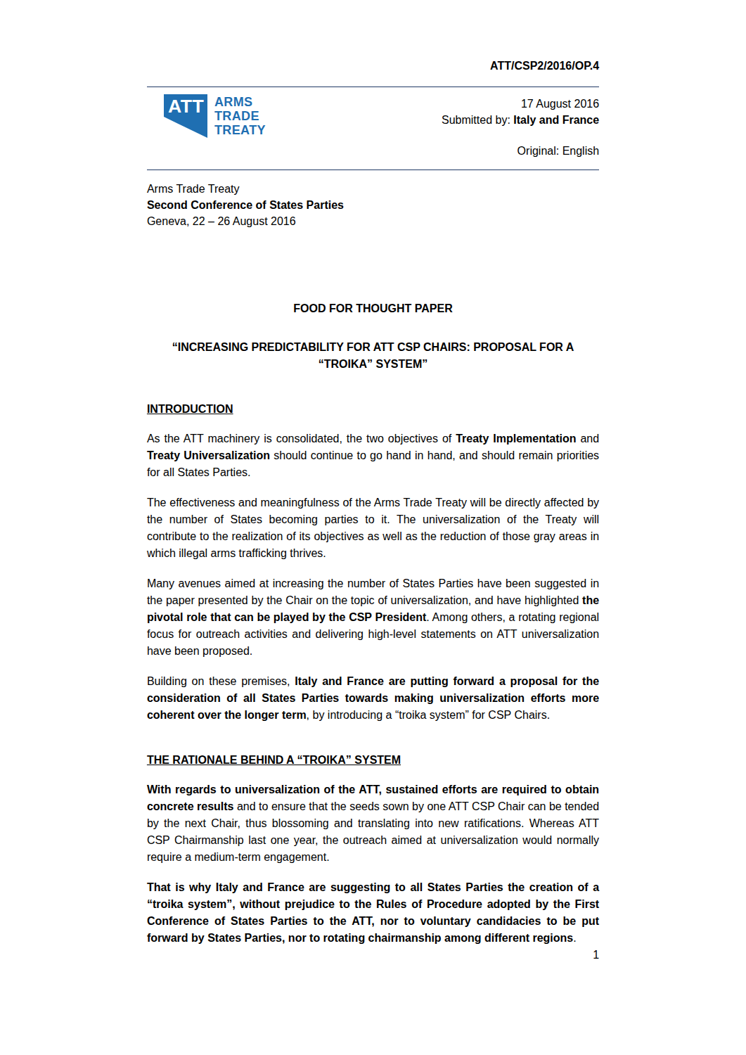ATT/CSP2/2016/OP.4
Arms
Trade
Treaty
17 August 2016
Submitted by: Italy and France
Original: English
Arms Trade Treaty
Second Conference of States Parties
Geneva, 22 – 26 August 2016
FOOD FOR THOUGHT PAPER
“INCREASING PREDICTABILITY FOR ATT CSP CHAIRS: PROPOSAL FOR A “TROIKA” SYSTEM”
INTRODUCTION
As the ATT machinery is consolidated, the two objectives of Treaty Implementation and Treaty Universalization should continue to go hand in hand, and should remain priorities for all States Parties.
The effectiveness and meaningfulness of the Arms Trade Treaty will be directly affected by the number of States becoming parties to it. The universalization of the Treaty will contribute to the realization of its objectives as well as the reduction of those gray areas in which illegal arms trafficking thrives.
Many avenues aimed at increasing the number of States Parties have been suggested in the paper presented by the Chair on the topic of universalization, and have highlighted the pivotal role that can be played by the CSP President. Among others, a rotating regional focus for outreach activities and delivering high-level statements on ATT universalization have been proposed.
Building on these premises, Italy and France are putting forward a proposal for the consideration of all States Parties towards making universalization efforts more coherent over the longer term, by introducing a “troika system” for CSP Chairs.
THE RATIONALE BEHIND A “TROIKA” SYSTEM
With regards to universalization of the ATT, sustained efforts are required to obtain concrete results and to ensure that the seeds sown by one ATT CSP Chair can be tended by the next Chair, thus blossoming and translating into new ratifications. Whereas ATT CSP Chairmanship last one year, the outreach aimed at universalization would normally require a medium-term engagement.
That is why Italy and France are suggesting to all States Parties the creation of a “troika system”, without prejudice to the Rules of Procedure adopted by the First Conference of States Parties to the ATT, nor to voluntary candidacies to be put forward by States Parties, nor to rotating chairmanship among different regions.
1